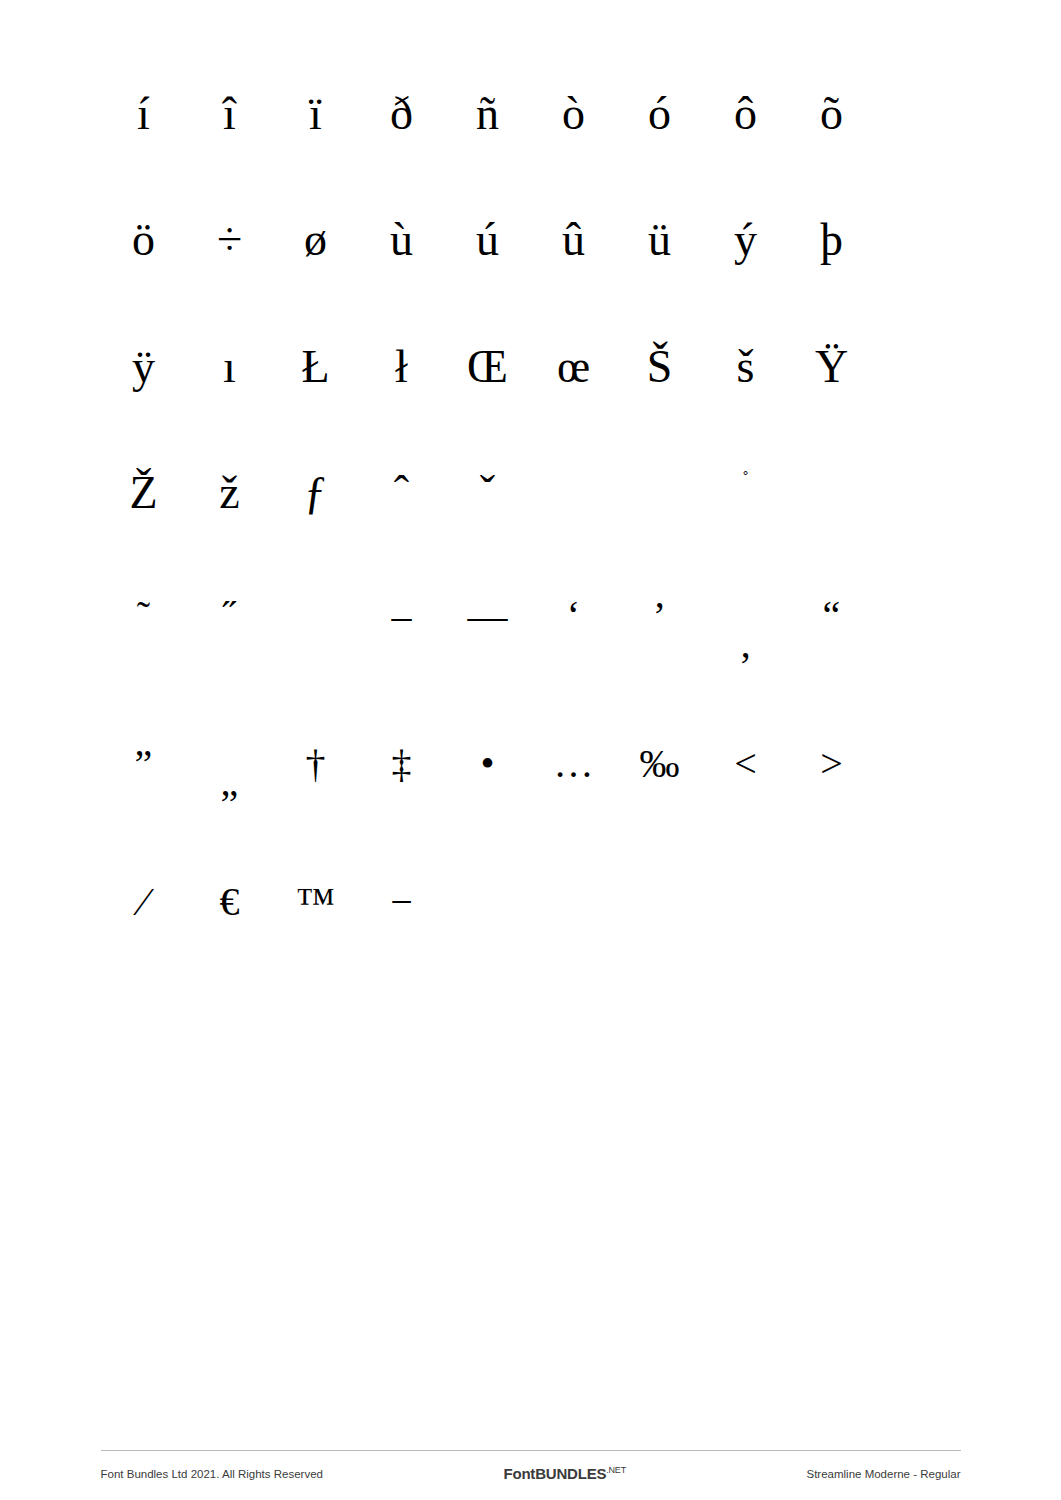í
î
ï
ð
ñ
ò
ó
ô
õ
ö
÷
ø
ù
ú
û
ü
ý
þ
ÿ
ı
Ł
ł
Œ
œ
Š
š
Ÿ
Ž
ž
ƒ
ˆ
ˇ
˚
˜
˝
–
—
‘
’
‚
“
”
„
†
‡
•
…
‰
<
>
⁄
€
™
−
Font Bundles Ltd 2021. All Rights Reserved
FontBUNDLES.NET
Streamline Moderne - Regular